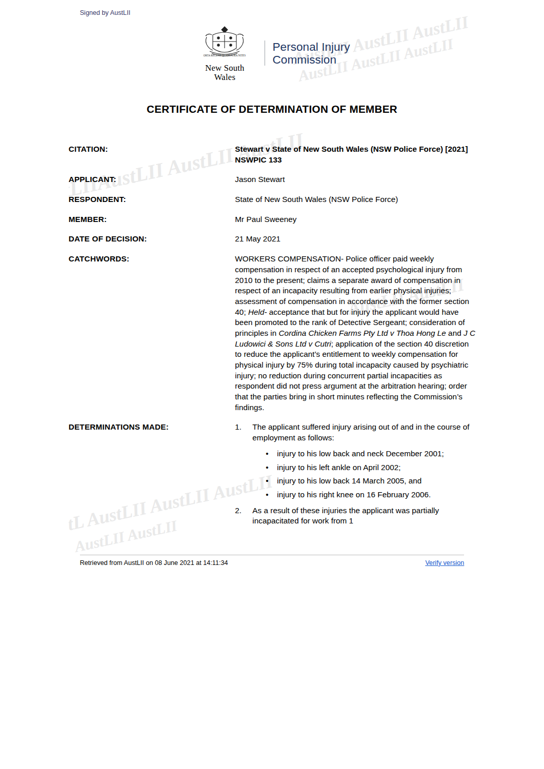AustLII AustLII AustLII
AustLII AustLII AustLII
stLIIAustLII AustLII AustLII
AustLII AustLII
stL AustLII AustLII AustLII
AustLII AustLII
Signed by AustLII
ORTA RECENS QUAM PURA NITES
New South Wales
Personal Injury
Commission
CERTIFICATE OF DETERMINATION OF MEMBER
| CITATION: | Stewart v State of New South Wales (NSW Police Force) [2021] NSWPIC 133 |
| APPLICANT: | Jason Stewart |
| RESPONDENT: | State of New South Wales (NSW Police Force) |
| MEMBER: | Mr Paul Sweeney |
| DATE OF DECISION: | 21 May 2021 |
| CATCHWORDS: | WORKERS COMPENSATION- Police officer paid weekly compensation in respect of an accepted psychological injury from 2010 to the present; claims a separate award of compensation in respect of an incapacity resulting from earlier physical injuries; assessment of compensation in accordance with the former section 40; Held- acceptance that but for injury the applicant would have been promoted to the rank of Detective Sergeant; consideration of principles in Cordina Chicken Farms Pty Ltd v Thoa Hong Le and J C Ludowici & Sons Ltd v Cutri ; application of the section 40 discretion to reduce the applicant’s entitlement to weekly compensation for physical injury by 75% during total incapacity caused by psychiatric injury; no reduction during concurrent partial incapacities as respondent did not press argument at the arbitration hearing; order that the parties bring in short minutes reflecting the Commission’s findings. |
| DETERMINATIONS MADE: | 1. The applicant suffered injury arising out of and in the course of employment as follows: injury to his low back and neck December 2001; injury to his left ankle on April 2002; injury to his low back 14 March 2005, and injury to his right knee on 16 February 2006. 2. As a result of these injuries the applicant was partially incapacitated for work from 1 |
Retrieved from AustLII on 08 June 2021 at 14:11:34
Verify version